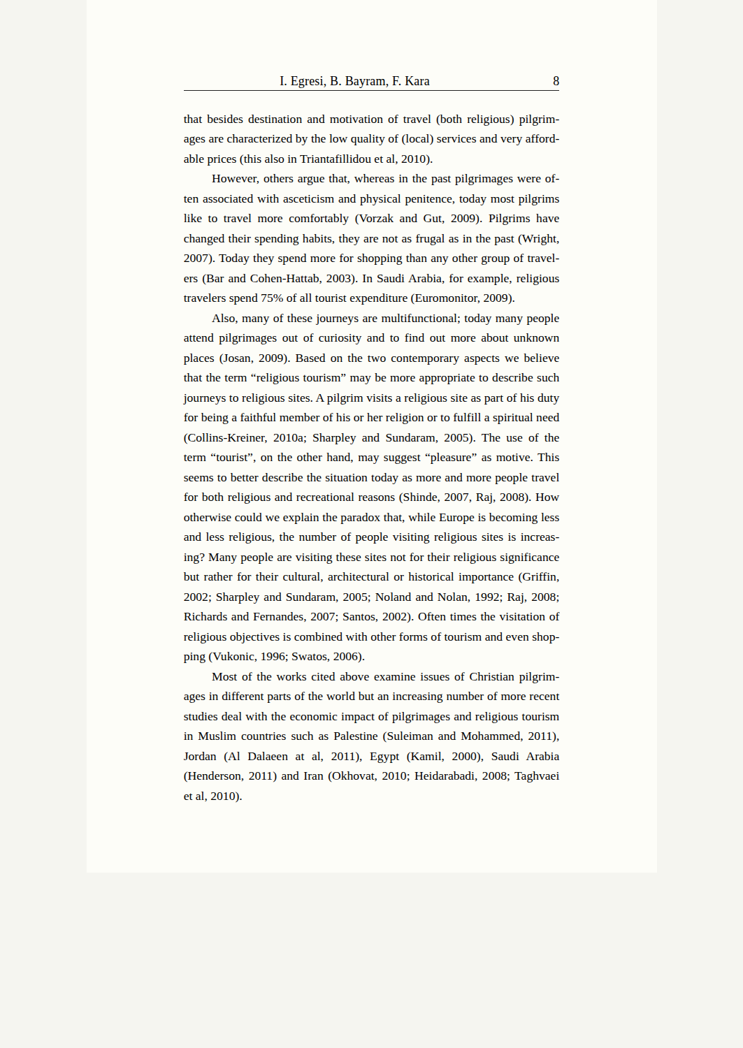I. Egresi, B. Bayram, F. Kara
8
that besides destination and motivation of travel (both religious) pilgrimages are characterized by the low quality of (local) services and very affordable prices (this also in Triantafillidou et al, 2010).
However, others argue that, whereas in the past pilgrimages were often associated with asceticism and physical penitence, today most pilgrims like to travel more comfortably (Vorzak and Gut, 2009). Pilgrims have changed their spending habits, they are not as frugal as in the past (Wright, 2007). Today they spend more for shopping than any other group of travelers (Bar and Cohen-Hattab, 2003). In Saudi Arabia, for example, religious travelers spend 75% of all tourist expenditure (Euromonitor, 2009).
Also, many of these journeys are multifunctional; today many people attend pilgrimages out of curiosity and to find out more about unknown places (Josan, 2009). Based on the two contemporary aspects we believe that the term “religious tourism” may be more appropriate to describe such journeys to religious sites. A pilgrim visits a religious site as part of his duty for being a faithful member of his or her religion or to fulfill a spiritual need (Collins-Kreiner, 2010a; Sharpley and Sundaram, 2005). The use of the term “tourist”, on the other hand, may suggest “pleasure” as motive. This seems to better describe the situation today as more and more people travel for both religious and recreational reasons (Shinde, 2007, Raj, 2008). How otherwise could we explain the paradox that, while Europe is becoming less and less religious, the number of people visiting religious sites is increasing? Many people are visiting these sites not for their religious significance but rather for their cultural, architectural or historical importance (Griffin, 2002; Sharpley and Sundaram, 2005; Noland and Nolan, 1992; Raj, 2008; Richards and Fernandes, 2007; Santos, 2002). Often times the visitation of religious objectives is combined with other forms of tourism and even shopping (Vukonic, 1996; Swatos, 2006).
Most of the works cited above examine issues of Christian pilgrimages in different parts of the world but an increasing number of more recent studies deal with the economic impact of pilgrimages and religious tourism in Muslim countries such as Palestine (Suleiman and Mohammed, 2011), Jordan (Al Dalaeen at al, 2011), Egypt (Kamil, 2000), Saudi Arabia (Henderson, 2011) and Iran (Okhovat, 2010; Heidarabadi, 2008; Taghvaei et al, 2010).